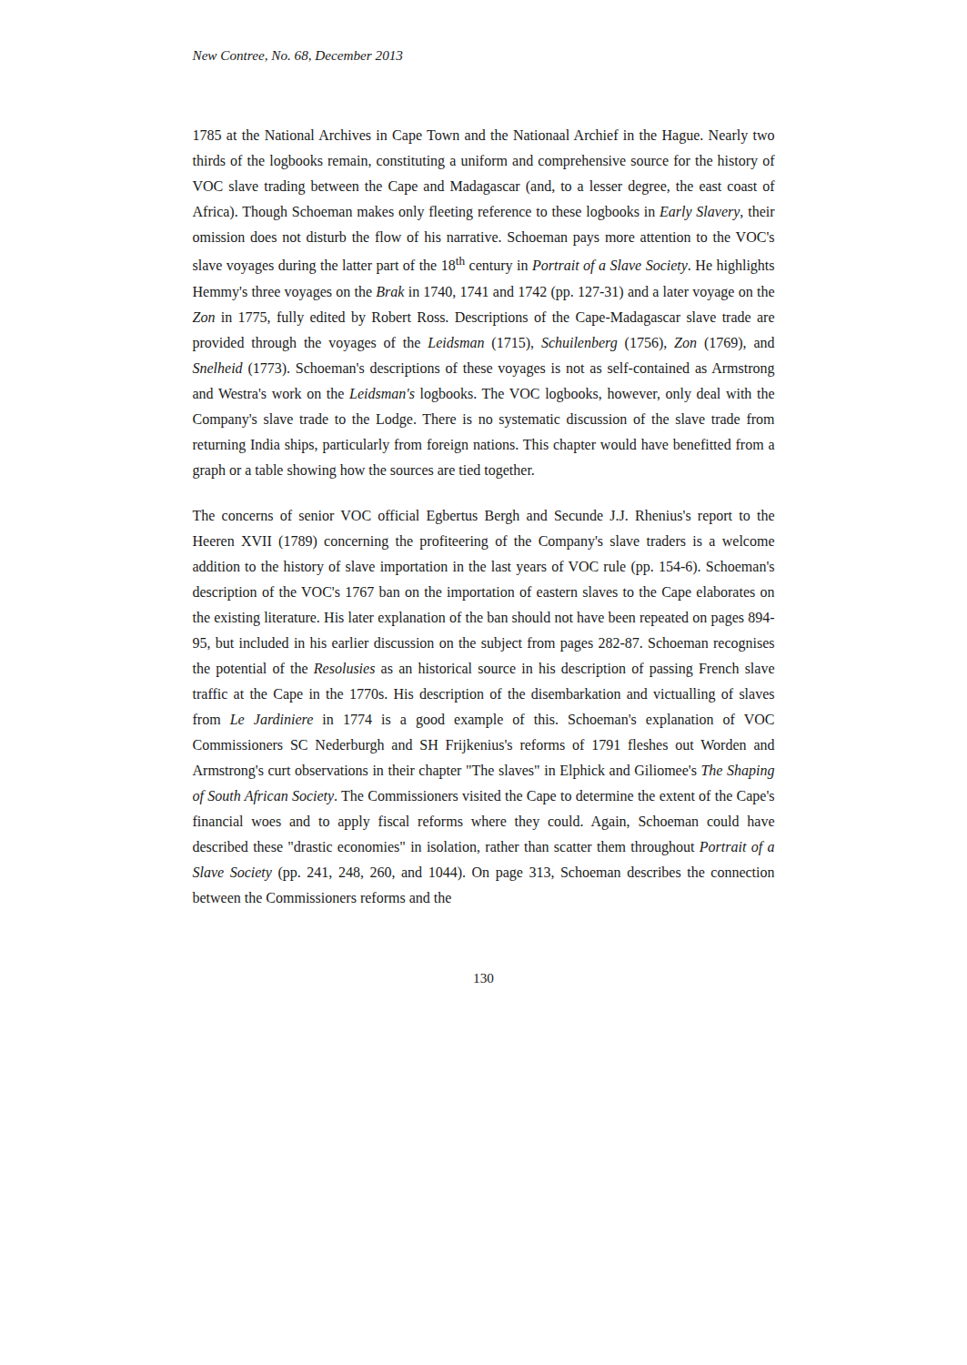New Contree, No. 68, December 2013
1785 at the National Archives in Cape Town and the Nationaal Archief in the Hague. Nearly two thirds of the logbooks remain, constituting a uniform and comprehensive source for the history of VOC slave trading between the Cape and Madagascar (and, to a lesser degree, the east coast of Africa). Though Schoeman makes only fleeting reference to these logbooks in Early Slavery, their omission does not disturb the flow of his narrative. Schoeman pays more attention to the VOC's slave voyages during the latter part of the 18th century in Portrait of a Slave Society. He highlights Hemmy's three voyages on the Brak in 1740, 1741 and 1742 (pp. 127-31) and a later voyage on the Zon in 1775, fully edited by Robert Ross. Descriptions of the Cape-Madagascar slave trade are provided through the voyages of the Leidsman (1715), Schuilenberg (1756), Zon (1769), and Snelheid (1773). Schoeman's descriptions of these voyages is not as self-contained as Armstrong and Westra's work on the Leidsman's logbooks. The VOC logbooks, however, only deal with the Company's slave trade to the Lodge. There is no systematic discussion of the slave trade from returning India ships, particularly from foreign nations. This chapter would have benefitted from a graph or a table showing how the sources are tied together.
The concerns of senior VOC official Egbertus Bergh and Secunde J.J. Rhenius's report to the Heeren XVII (1789) concerning the profiteering of the Company's slave traders is a welcome addition to the history of slave importation in the last years of VOC rule (pp. 154-6). Schoeman's description of the VOC's 1767 ban on the importation of eastern slaves to the Cape elaborates on the existing literature. His later explanation of the ban should not have been repeated on pages 894-95, but included in his earlier discussion on the subject from pages 282-87. Schoeman recognises the potential of the Resolusies as an historical source in his description of passing French slave traffic at the Cape in the 1770s. His description of the disembarkation and victualling of slaves from Le Jardiniere in 1774 is a good example of this. Schoeman's explanation of VOC Commissioners SC Nederburgh and SH Frijkenius's reforms of 1791 fleshes out Worden and Armstrong's curt observations in their chapter "The slaves" in Elphick and Giliomee's The Shaping of South African Society. The Commissioners visited the Cape to determine the extent of the Cape's financial woes and to apply fiscal reforms where they could. Again, Schoeman could have described these "drastic economies" in isolation, rather than scatter them throughout Portrait of a Slave Society (pp. 241, 248, 260, and 1044). On page 313, Schoeman describes the connection between the Commissioners reforms and the
130